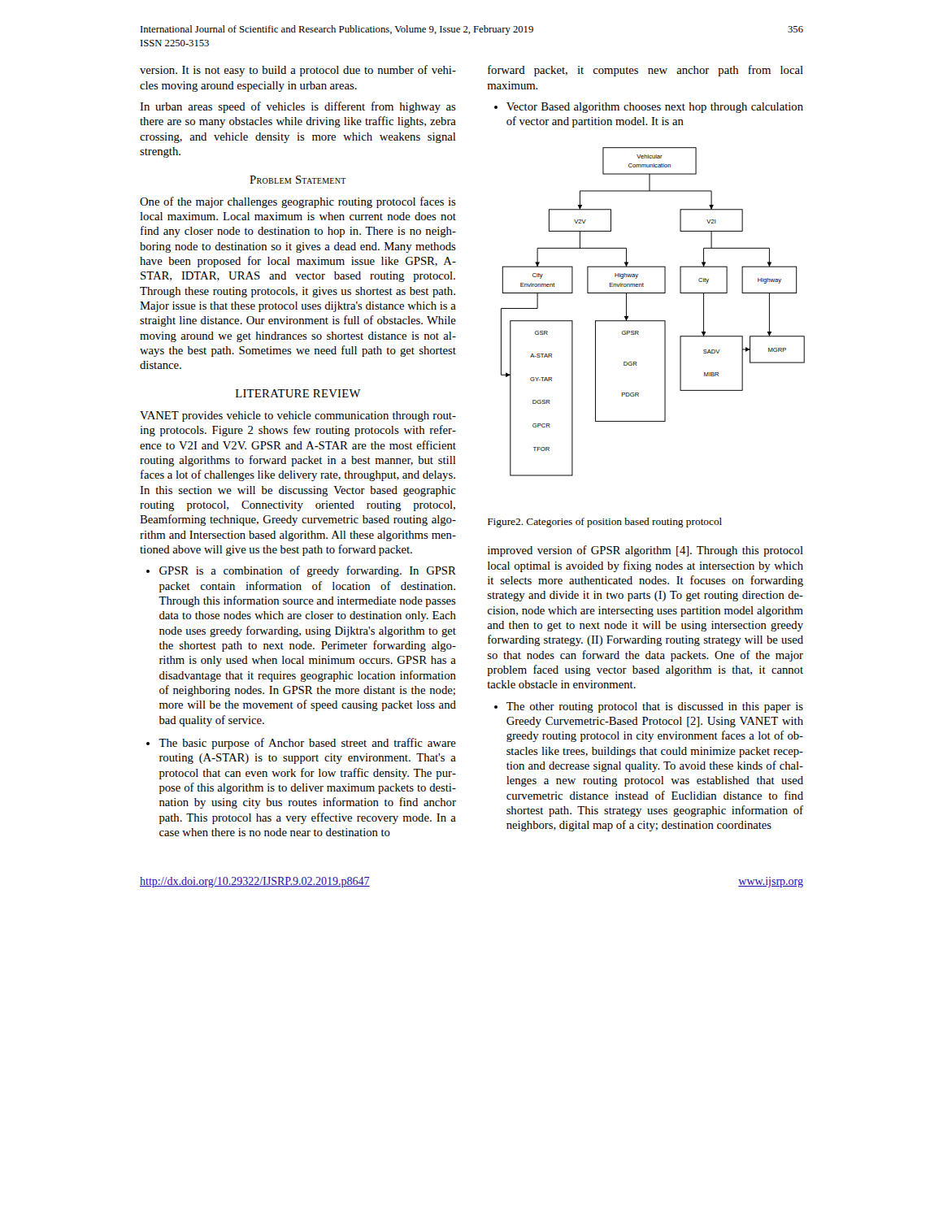International Journal of Scientific and Research Publications, Volume 9, Issue 2, February 2019 356
ISSN 2250-3153
version. It is not easy to build a protocol due to number of vehicles moving around especially in urban areas.
In urban areas speed of vehicles is different from highway as there are so many obstacles while driving like traffic lights, zebra crossing, and vehicle density is more which weakens signal strength.
Problem Statement
One of the major challenges geographic routing protocol faces is local maximum. Local maximum is when current node does not find any closer node to destination to hop in. There is no neighboring node to destination so it gives a dead end. Many methods have been proposed for local maximum issue like GPSR, A-STAR, IDTAR, URAS and vector based routing protocol. Through these routing protocols, it gives us shortest as best path. Major issue is that these protocol uses dijktra's distance which is a straight line distance. Our environment is full of obstacles. While moving around we get hindrances so shortest distance is not always the best path. Sometimes we need full path to get shortest distance.
Literature Review
VANET provides vehicle to vehicle communication through routing protocols. Figure 2 shows few routing protocols with reference to V2I and V2V. GPSR and A-STAR are the most efficient routing algorithms to forward packet in a best manner, but still faces a lot of challenges like delivery rate, throughput, and delays. In this section we will be discussing Vector based geographic routing protocol, Connectivity oriented routing protocol, Beamforming technique, Greedy curvemetric based routing algorithm and Intersection based algorithm. All these algorithms mentioned above will give us the best path to forward packet.
GPSR is a combination of greedy forwarding. In GPSR packet contain information of location of destination. Through this information source and intermediate node passes data to those nodes which are closer to destination only. Each node uses greedy forwarding, using Dijktra's algorithm to get the shortest path to next node. Perimeter forwarding algorithm is only used when local minimum occurs. GPSR has a disadvantage that it requires geographic location information of neighboring nodes. In GPSR the more distant is the node; more will be the movement of speed causing packet loss and bad quality of service.
The basic purpose of Anchor based street and traffic aware routing (A-STAR) is to support city environment. That's a protocol that can even work for low traffic density. The purpose of this algorithm is to deliver maximum packets to destination by using city bus routes information to find anchor path. This protocol has a very effective recovery mode. In a case when there is no node near to destination to
forward packet, it computes new anchor path from local maximum.
Vector Based algorithm chooses next hop through calculation of vector and partition model. It is an
Vehicular Communication V2V V2I City Environment Highway Environment City Highway GSR A-STAR GY-TAR DGSR GPCR TFOR GPSR DGR PDGR SADV MIBR MGRP
Figure2. Categories of position based routing protocol
improved version of GPSR algorithm [4]. Through this protocol local optimal is avoided by fixing nodes at intersection by which it selects more authenticated nodes. It focuses on forwarding strategy and divide it in two parts (I) To get routing direction decision, node which are intersecting uses partition model algorithm and then to get to next node it will be using intersection greedy forwarding strategy. (II) Forwarding routing strategy will be used so that nodes can forward the data packets. One of the major problem faced using vector based algorithm is that, it cannot tackle obstacle in environment.
The other routing protocol that is discussed in this paper is Greedy Curvemetric-Based Protocol [2]. Using VANET with greedy routing protocol in city environment faces a lot of obstacles like trees, buildings that could minimize packet reception and decrease signal quality. To avoid these kinds of challenges a new routing protocol was established that used curvemetric distance instead of Euclidian distance to find shortest path. This strategy uses geographic information of neighbors, digital map of a city; destination coordinates
http://dx.doi.org/10.29322/IJSRP.9.02.2019.p8647 www.ijsrp.org